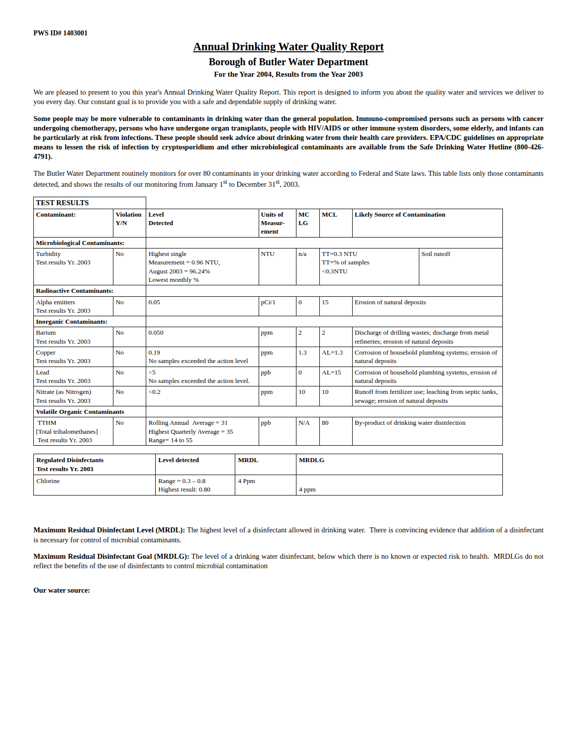PWS ID# 1403001
Annual Drinking Water Quality Report
Borough of Butler Water Department
For the Year 2004, Results from the Year 2003
We are pleased to present to you this year's Annual Drinking Water Quality Report. This report is designed to inform you about the quality water and services we deliver to you every day. Our constant goal is to provide you with a safe and dependable supply of drinking water.
Some people may be more vulnerable to contaminants in drinking water than the general population. Immuno-compromised persons such as persons with cancer undergoing chemotherapy, persons who have undergone organ transplants, people with HIV/AIDS or other immune system disorders, some elderly, and infants can be particularly at risk from infections. These people should seek advice about drinking water from their health care providers. EPA/CDC guidelines on appropriate means to lessen the risk of infection by cryptosporidium and other microbiological contaminants are available from the Safe Drinking Water Hotline (800-426-4791).
The Butler Water Department routinely monitors for over 80 contaminants in your drinking water according to Federal and State laws. This table lists only those contaminants detected, and shows the results of our monitoring from January 1st to December 31st, 2003.
| TEST RESULTS | |
| Contaminant: | Violation Y/N | Level Detected | Units of Measur-ement | MC LG | MCL | Likely Source of Contamination |
| Microbiological Contaminants: | |
| Turbidity Test results Yr. 2003 | No | Highest single Measurement = 0.96 NTU, August 2003 = 96.24% Lowest monthly % | NTU | n/a | TT=0.3 NTU TT=% of samples <0.3NTU | Soil runoff |
| Radioactive Contaminants: | |
| Alpha emitters Test results Yr. 2003 | No | 0.05 | pCi/1 | 0 | 15 | Erosion of natural deposits |
| Inorganic Contaminants: | |
| Barium Test results Yr. 2003 | No | 0.050 | ppm | 2 | 2 | Discharge of drilling wastes; discharge from metal refineries; erosion of natural deposits |
| Copper Test results Yr. 2003 | No | 0.19 No samples exceeded the action level | ppm | 1.3 | AL=1.3 | Corrosion of household plumbing systems; erosion of natural deposits |
| Lead Test results Yr. 2003 | No | <5 No samples exceeded the action level. | ppb | 0 | AL=15 | Corrosion of household plumbing systems, erosion of natural deposits |
| Nitrate (as Nitrogen) Test results Yr. 2003 | No | <0.2 | ppm | 10 | 10 | Runoff from fertilizer use; leaching from septic tanks, sewage; erosion of natural deposits |
| Volatile Organic Contaminants | |
| TTHM [Total trihalomethanes] Test results Yr. 2003 | No | Rolling Annual Average = 31 Highest Quarterly Average = 35 Range= 14 to 55 | ppb | N/A | 80 | By-product of drinking water disinfection |
| Regulated Disinfectants Test results Yr. 2003 | Level detected | MRDL | MRDLG |
| --- | --- | --- | --- |
| Chlorine | Range = 0.3 – 0.8 Highest result: 0.80 | 4 Ppm | 4 ppm |
Maximum Residual Disinfectant Level (MRDL): The highest level of a disinfectant allowed in drinking water. There is convincing evidence that addition of a disinfectant is necessary for control of microbial contaminants.
Maximum Residual Disinfectant Goal (MRDLG): The level of a drinking water disinfectant, below which there is no known or expected risk to health. MRDLGs do not reflect the benefits of the use of disinfectants to control microbial contamination
Our water source: